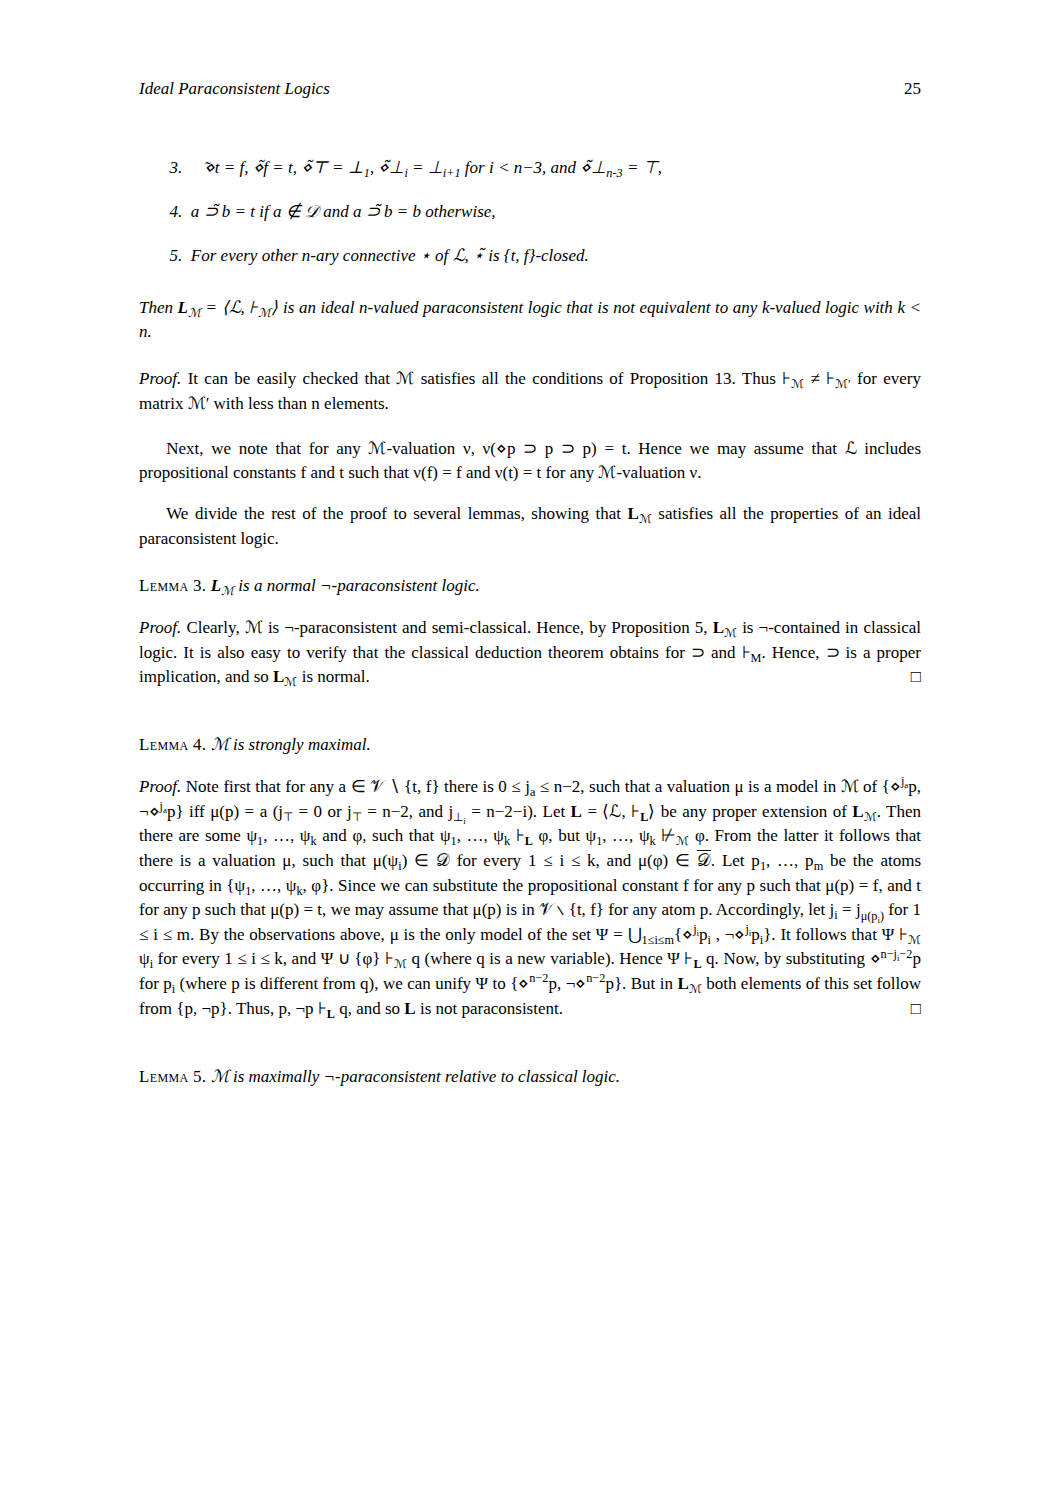Ideal Paraconsistent Logics 25
3. 🜄̃⋄t = f, ⋄̃f = t, ⋄̃⊤ = ⊥1, ⋄̃⊥i = ⊥i+1 for i < n−3, and ⋄̃⊥n-3 = ⊤,
4. a ⊃̃ b = t if a ∉ 𝒟 and a ⊃̃ b = b otherwise,
5. For every other n-ary connective ⋆ of ℒ, ⋆̃ is {t, f}-closed.
Then Lℳ = ⟨ℒ, ⊦ℳ⟩ is an ideal n-valued paraconsistent logic that is not equivalent to any k-valued logic with k < n.
Proof. It can be easily checked that ℳ satisfies all the conditions of Proposition 13. Thus ⊦ℳ ≠ ⊦ℳ′ for every matrix ℳ′ with less than n elements.
Next, we note that for any ℳ-valuation ν, ν(⋄p ⊃ p ⊃ p) = t. Hence we may assume that ℒ includes propositional constants f and t such that ν(f) = f and ν(t) = t for any ℳ-valuation ν.
We divide the rest of the proof to several lemmas, showing that Lℳ satisfies all the properties of an ideal paraconsistent logic.
Lemma 3. Lℳ is a normal ¬-paraconsistent logic.
Proof. Clearly, ℳ is ¬-paraconsistent and semi-classical. Hence, by Proposition 5, Lℳ is ¬-contained in classical logic. It is also easy to verify that the classical deduction theorem obtains for ⊃ and ⊦M. Hence, ⊃ is a proper implication, and so Lℳ is normal. □
Lemma 4. ℳ is strongly maximal.
Proof. Note first that for any a ∈ 𝒱 ∖ {t, f} there is 0 ≤ ja ≤ n−2, such that a valuation μ is a model in ℳ of {⋄jap, ¬⋄jap} iff μ(p) = a (j⊤ = 0 or j⊤ = n−2, and j⊥i = n−2−i). Let L = ⟨ℒ, ⊦L⟩ be any proper extension of Lℳ. Then there are some ψ1, …, ψk and φ, such that ψ1, …, ψk ⊦L φ, but ψ1, …, ψk ⊬ℳ φ. From the latter it follows that there is a valuation μ, such that μ(ψi) ∈ 𝒟 for every 1 ≤ i ≤ k, and μ(φ) ∈ 𝒟. Let p1, …, pm be the atoms occurring in {ψ1, …, ψk, φ}. Since we can substitute the propositional constant f for any p such that μ(p) = f, and t for any p such that μ(p) = t, we may assume that μ(p) is in 𝒱 ∖ {t, f} for any atom p. Accordingly, let ji = jμ(pi) for 1 ≤ i ≤ m. By the observations above, μ is the only model of the set Ψ = ⋃1≤i≤m{⋄jipi , ¬⋄jipi}. It follows that Ψ ⊦ℳ ψi for every 1 ≤ i ≤ k, and Ψ ∪ {φ} ⊦ℳ q (where q is a new variable). Hence Ψ ⊦L q. Now, by substituting ⋄n−ji−2p for pi (where p is different from q), we can unify Ψ to {⋄n−2p, ¬⋄n−2p}. But in Lℳ both elements of this set follow from {p, ¬p}. Thus, p, ¬p ⊦L q, and so L is not paraconsistent. □
Lemma 5. ℳ is maximally ¬-paraconsistent relative to classical logic.